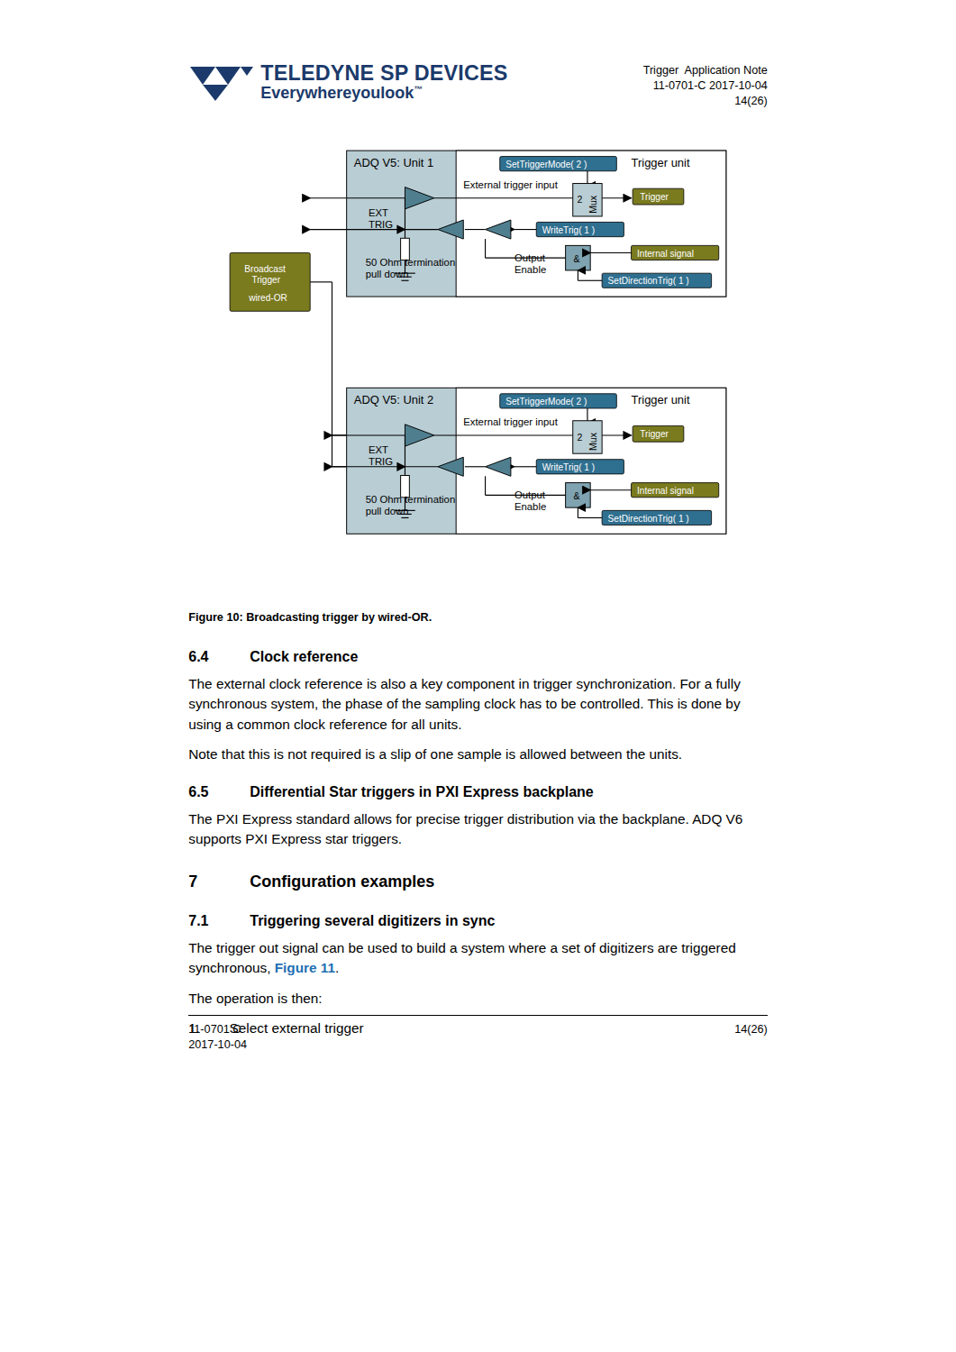TELEDYNE SP DEVICES
Everywhereyoulook™
Trigger Application Note
11-0701-C 2017-10-04
14(26)
ADQ V5: Unit 1 Trigger unit SetTriggerMode( 2 ) External trigger input EXT TRIG 2 Mux Trigger WriteTrig( 1 ) 50 Ohm termination pull down Output Enable & Internal signal SetDirectionTrig( 1 ) Broadcast Trigger wired-OR ADQ V5: Unit 2 Trigger unit SetTriggerMode( 2 ) External trigger input EXT TRIG 2 Mux Trigger WriteTrig( 1 ) 50 Ohm termination pull down Output Enable & Internal signal SetDirectionTrig( 1 )
Figure 10: Broadcasting trigger by wired-OR.
6.4 Clock reference
The external clock reference is also a key component in trigger synchronization. For a fully synchronous system, the phase of the sampling clock has to be controlled. This is done by using a common clock reference for all units.
Note that this is not required is a slip of one sample is allowed between the units.
6.5 Differential Star triggers in PXI Express backplane
The PXI Express standard allows for precise trigger distribution via the backplane. ADQ V6 supports PXI Express star triggers.
7 Configuration examples
7.1 Triggering several digitizers in sync
The trigger out signal can be used to build a system where a set of digitizers are triggered synchronous, Figure 11.
The operation is then:
Select external trigger
11-0701 C
2017-10-04
14(26)